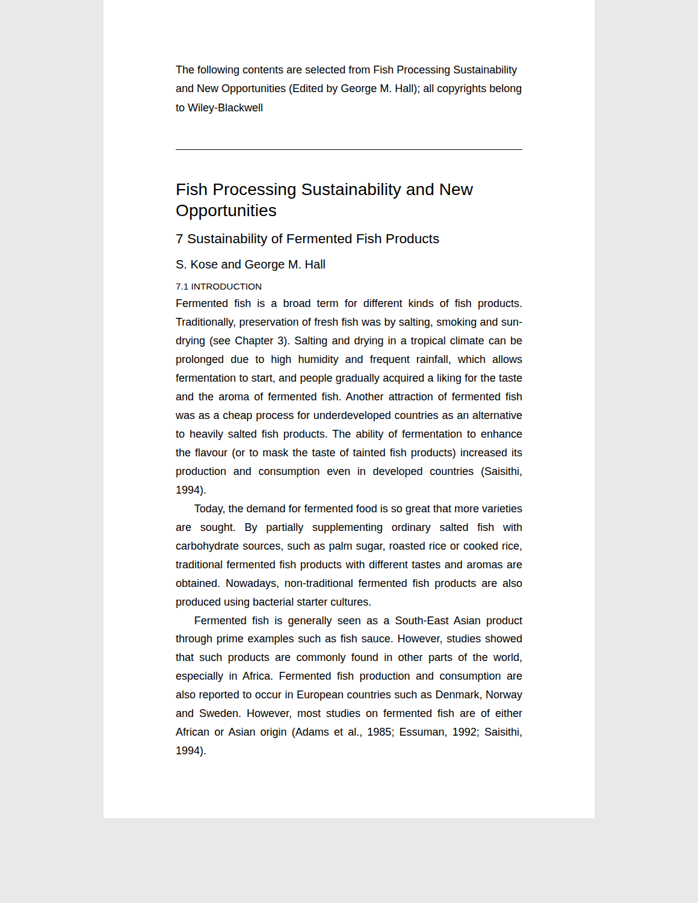The following contents are selected from Fish Processing Sustainability and New Opportunities (Edited by George M. Hall); all copyrights belong to Wiley-Blackwell
Fish Processing Sustainability and New Opportunities
7 Sustainability of Fermented Fish Products
S. Kose and George M. Hall
7.1 INTRODUCTION
Fermented fish is a broad term for different kinds of fish products. Traditionally, preservation of fresh fish was by salting, smoking and sun-drying (see Chapter 3). Salting and drying in a tropical climate can be prolonged due to high humidity and frequent rainfall, which allows fermentation to start, and people gradually acquired a liking for the taste and the aroma of fermented fish. Another attraction of fermented fish was as a cheap process for underdeveloped countries as an alternative to heavily salted fish products. The ability of fermentation to enhance the flavour (or to mask the taste of tainted fish products) increased its production and consumption even in developed countries (Saisithi, 1994).
Today, the demand for fermented food is so great that more varieties are sought. By partially supplementing ordinary salted fish with carbohydrate sources, such as palm sugar, roasted rice or cooked rice, traditional fermented fish products with different tastes and aromas are obtained. Nowadays, non-traditional fermented fish products are also produced using bacterial starter cultures.
Fermented fish is generally seen as a South-East Asian product through prime examples such as fish sauce. However, studies showed that such products are commonly found in other parts of the world, especially in Africa. Fermented fish production and consumption are also reported to occur in European countries such as Denmark, Norway and Sweden. However, most studies on fermented fish are of either African or Asian origin (Adams et al., 1985; Essuman, 1992; Saisithi, 1994).